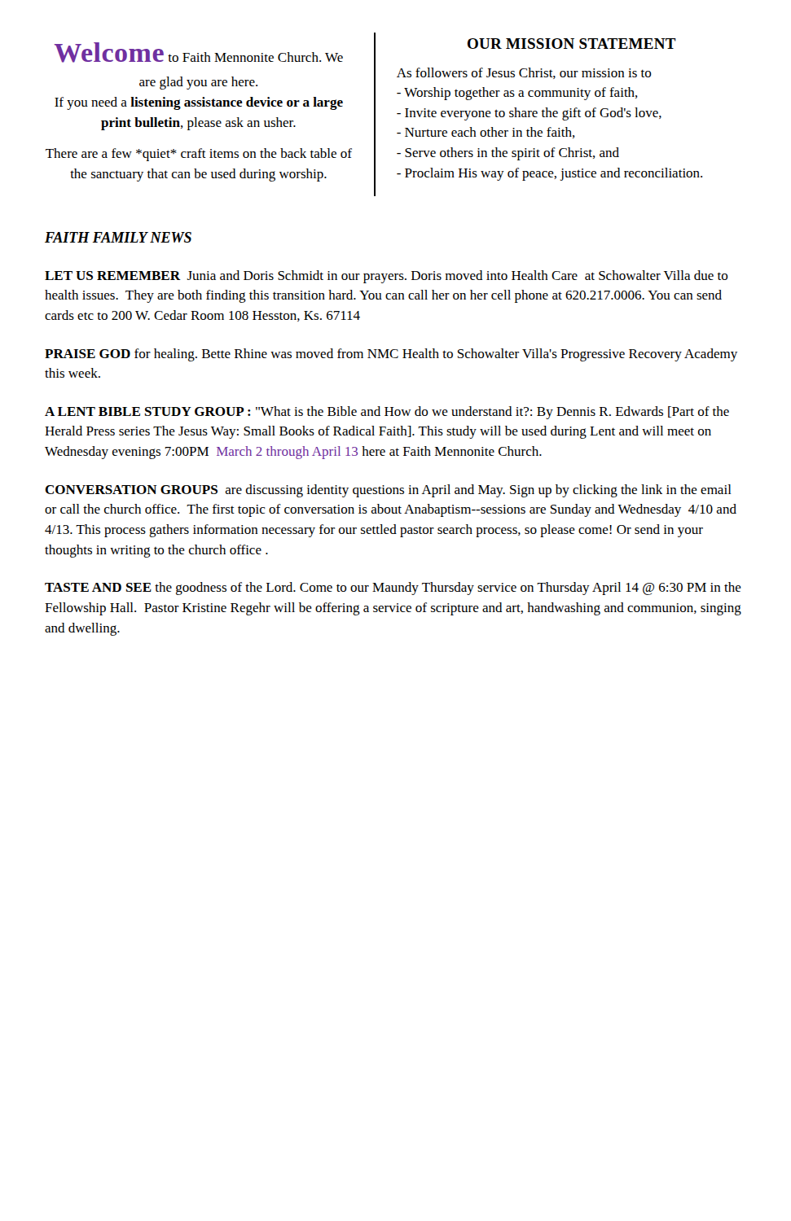Welcome to Faith Mennonite Church. We are glad you are here.
If you need a listening assistance device or a large print bulletin, please ask an usher.
There are a few *quiet* craft items on the back table of the sanctuary that can be used during worship.
OUR MISSION STATEMENT
As followers of Jesus Christ, our mission is to
- Worship together as a community of faith,
- Invite everyone to share the gift of God's love,
- Nurture each other in the faith,
- Serve others in the spirit of Christ, and
- Proclaim His way of peace, justice and reconciliation.
FAITH FAMILY NEWS
LET US REMEMBER Junia and Doris Schmidt in our prayers. Doris moved into Health Care at Schowalter Villa due to health issues. They are both finding this transition hard. You can call her on her cell phone at 620.217.0006. You can send cards etc to 200 W. Cedar Room 108 Hesston, Ks. 67114
PRAISE GOD for healing. Bette Rhine was moved from NMC Health to Schowalter Villa's Progressive Recovery Academy this week.
A LENT BIBLE STUDY GROUP : "What is the Bible and How do we understand it?: By Dennis R. Edwards [Part of the Herald Press series The Jesus Way: Small Books of Radical Faith]. This study will be used during Lent and will meet on Wednesday evenings 7:00PM March 2 through April 13 here at Faith Mennonite Church.
CONVERSATION GROUPS are discussing identity questions in April and May. Sign up by clicking the link in the email or call the church office. The first topic of conversation is about Anabaptism--sessions are Sunday and Wednesday 4/10 and 4/13. This process gathers information necessary for our settled pastor search process, so please come! Or send in your thoughts in writing to the church office .
TASTE AND SEE the goodness of the Lord. Come to our Maundy Thursday service on Thursday April 14 @ 6:30 PM in the Fellowship Hall. Pastor Kristine Regehr will be offering a service of scripture and art, handwashing and communion, singing and dwelling.